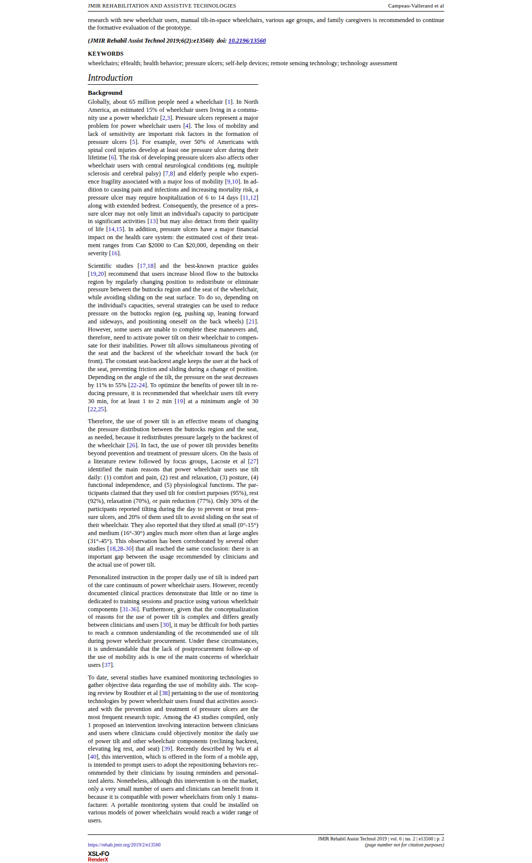JMIR REHABILITATION AND ASSISTIVE TECHNOLOGIES
Campeau-Vallerand et al
research with new wheelchair users, manual tilt-in-space wheelchairs, various age groups, and family caregivers is recommended to continue the formative evaluation of the prototype.
(JMIR Rehabil Assist Technol 2019;6(2):e13560) doi: 10.2196/13560
Keywords
wheelchairs; eHealth; health behavior; pressure ulcers; self-help devices; remote sensing technology; technology assessment
Introduction
Background
Globally, about 65 million people need a wheelchair [1]. In North America, an estimated 15% of wheelchair users living in a community use a power wheelchair [2,3]. Pressure ulcers represent a major problem for power wheelchair users [4]. The loss of mobility and lack of sensitivity are important risk factors in the formation of pressure ulcers [5]. For example, over 50% of Americans with spinal cord injuries develop at least one pressure ulcer during their lifetime [6]. The risk of developing pressure ulcers also affects other wheelchair users with central neurological conditions (eg, multiple sclerosis and cerebral palsy) [7,8] and elderly people who experience fragility associated with a major loss of mobility [9,10]. In addition to causing pain and infections and increasing mortality risk, a pressure ulcer may require hospitalization of 6 to 14 days [11,12] along with extended bedrest. Consequently, the presence of a pressure ulcer may not only limit an individual's capacity to participate in significant activities [13] but may also detract from their quality of life [14,15]. In addition, pressure ulcers have a major financial impact on the health care system: the estimated cost of their treatment ranges from Can $2000 to Can $20,000, depending on their severity [16].
Scientific studies [17,18] and the best-known practice guides [19,20] recommend that users increase blood flow to the buttocks region by regularly changing position to redistribute or eliminate pressure between the buttocks region and the seat of the wheelchair, while avoiding sliding on the seat surface. To do so, depending on the individual's capacities, several strategies can be used to reduce pressure on the buttocks region (eg, pushing up, leaning forward and sideways, and positioning oneself on the back wheels) [21]. However, some users are unable to complete these maneuvers and, therefore, need to activate power tilt on their wheelchair to compensate for their inabilities. Power tilt allows simultaneous pivoting of the seat and the backrest of the wheelchair toward the back (or front). The constant seat-backrest angle keeps the user at the back of the seat, preventing friction and sliding during a change of position. Depending on the angle of the tilt, the pressure on the seat decreases by 11% to 55% [22-24]. To optimize the benefits of power tilt in reducing pressure, it is recommended that wheelchair users tilt every 30 min, for at least 1 to 2 min [19] at a minimum angle of 30 [22,25].
Therefore, the use of power tilt is an effective means of changing the pressure distribution between the buttocks region and the seat, as needed, because it redistributes pressure largely to the backrest of the wheelchair [26]. In fact, the use of power tilt provides benefits beyond prevention and treatment of pressure ulcers. On the basis of a literature review followed by focus groups, Lacoste et al [27] identified the main reasons that power wheelchair users use tilt daily: (1) comfort and pain, (2) rest and relaxation, (3) posture, (4) functional independence, and (5) physiological functions. The participants claimed that they used tilt for comfort purposes (95%), rest (92%), relaxation (70%), or pain reduction (77%). Only 30% of the participants reported tilting during the day to prevent or treat pressure ulcers, and 20% of them used tilt to avoid sliding on the seat of their wheelchair. They also reported that they tilted at small (0°-15°) and medium (16°-30°) angles much more often than at large angles (31°-45°). This observation has been corroborated by several other studies [18,28-30] that all reached the same conclusion: there is an important gap between the usage recommended by clinicians and the actual use of power tilt.
Personalized instruction in the proper daily use of tilt is indeed part of the care continuum of power wheelchair users. However, recently documented clinical practices demonstrate that little or no time is dedicated to training sessions and practice using various wheelchair components [31-36]. Furthermore, given that the conceptualization of reasons for the use of power tilt is complex and differs greatly between clinicians and users [30], it may be difficult for both parties to reach a common understanding of the recommended use of tilt during power wheelchair procurement. Under these circumstances, it is understandable that the lack of postprocurement follow-up of the use of mobility aids is one of the main concerns of wheelchair users [37].
To date, several studies have examined monitoring technologies to gather objective data regarding the use of mobility aids. The scoping review by Routhier et al [38] pertaining to the use of monitoring technologies by power wheelchair users found that activities associated with the prevention and treatment of pressure ulcers are the most frequent research topic. Among the 43 studies compiled, only 1 proposed an intervention involving interaction between clinicians and users where clinicians could objectively monitor the daily use of power tilt and other wheelchair components (reclining backrest, elevating leg rest, and seat) [39]. Recently described by Wu et al [40], this intervention, which is offered in the form of a mobile app, is intended to prompt users to adopt the repositioning behaviors recommended by their clinicians by issuing reminders and personalized alerts. Nonetheless, although this intervention is on the market, only a very small number of users and clinicians can benefit from it because it is compatible with power wheelchairs from only 1 manufacturer. A portable monitoring system that could be installed on various models of power wheelchairs would reach a wider range of users.
https://rehab.jmir.org/2019/2/e13560
JMIR Rehabil Assist Technol 2019 | vol. 6 | iss. 2 | e13560 | p. 2
(page number not for citation purposes)
XSL•FO
RenderX